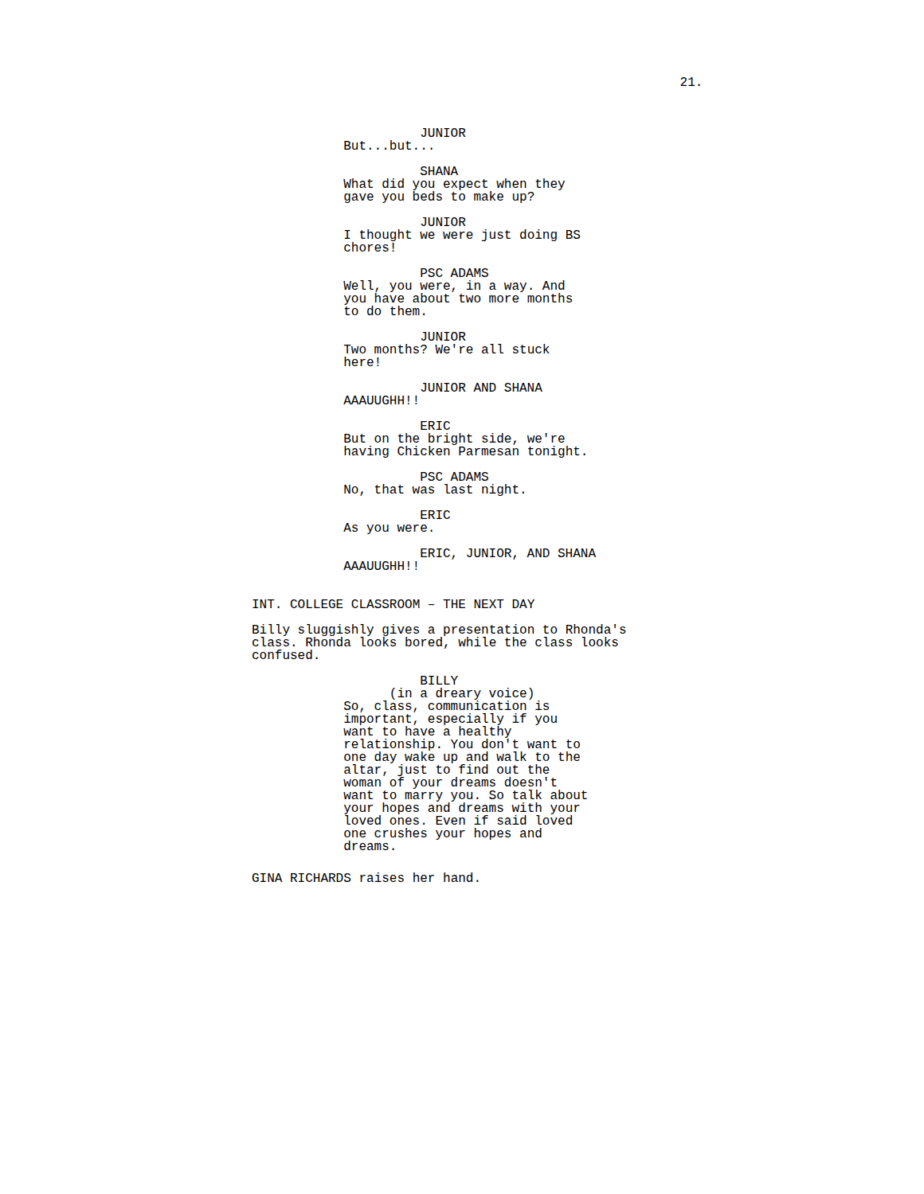21.
JUNIOR
But...but...
SHANA
What did you expect when they gave you beds to make up?
JUNIOR
I thought we were just doing BS chores!
PSC ADAMS
Well, you were, in a way. And you have about two more months to do them.
JUNIOR
Two months? We're all stuck here!
JUNIOR AND SHANA
AAAUUGHH!!
ERIC
But on the bright side, we're having Chicken Parmesan tonight.
PSC ADAMS
No, that was last night.
ERIC
As you were.
ERIC, JUNIOR, AND SHANA
AAAUUGHH!!
INT. COLLEGE CLASSROOM – THE NEXT DAY
Billy sluggishly gives a presentation to Rhonda's class. Rhonda looks bored, while the class looks confused.
BILLY
(in a dreary voice)
So, class, communication is important, especially if you want to have a healthy relationship. You don't want to one day wake up and walk to the altar, just to find out the woman of your dreams doesn't want to marry you. So talk about your hopes and dreams with your loved ones. Even if said loved one crushes your hopes and dreams.
GINA RICHARDS raises her hand.